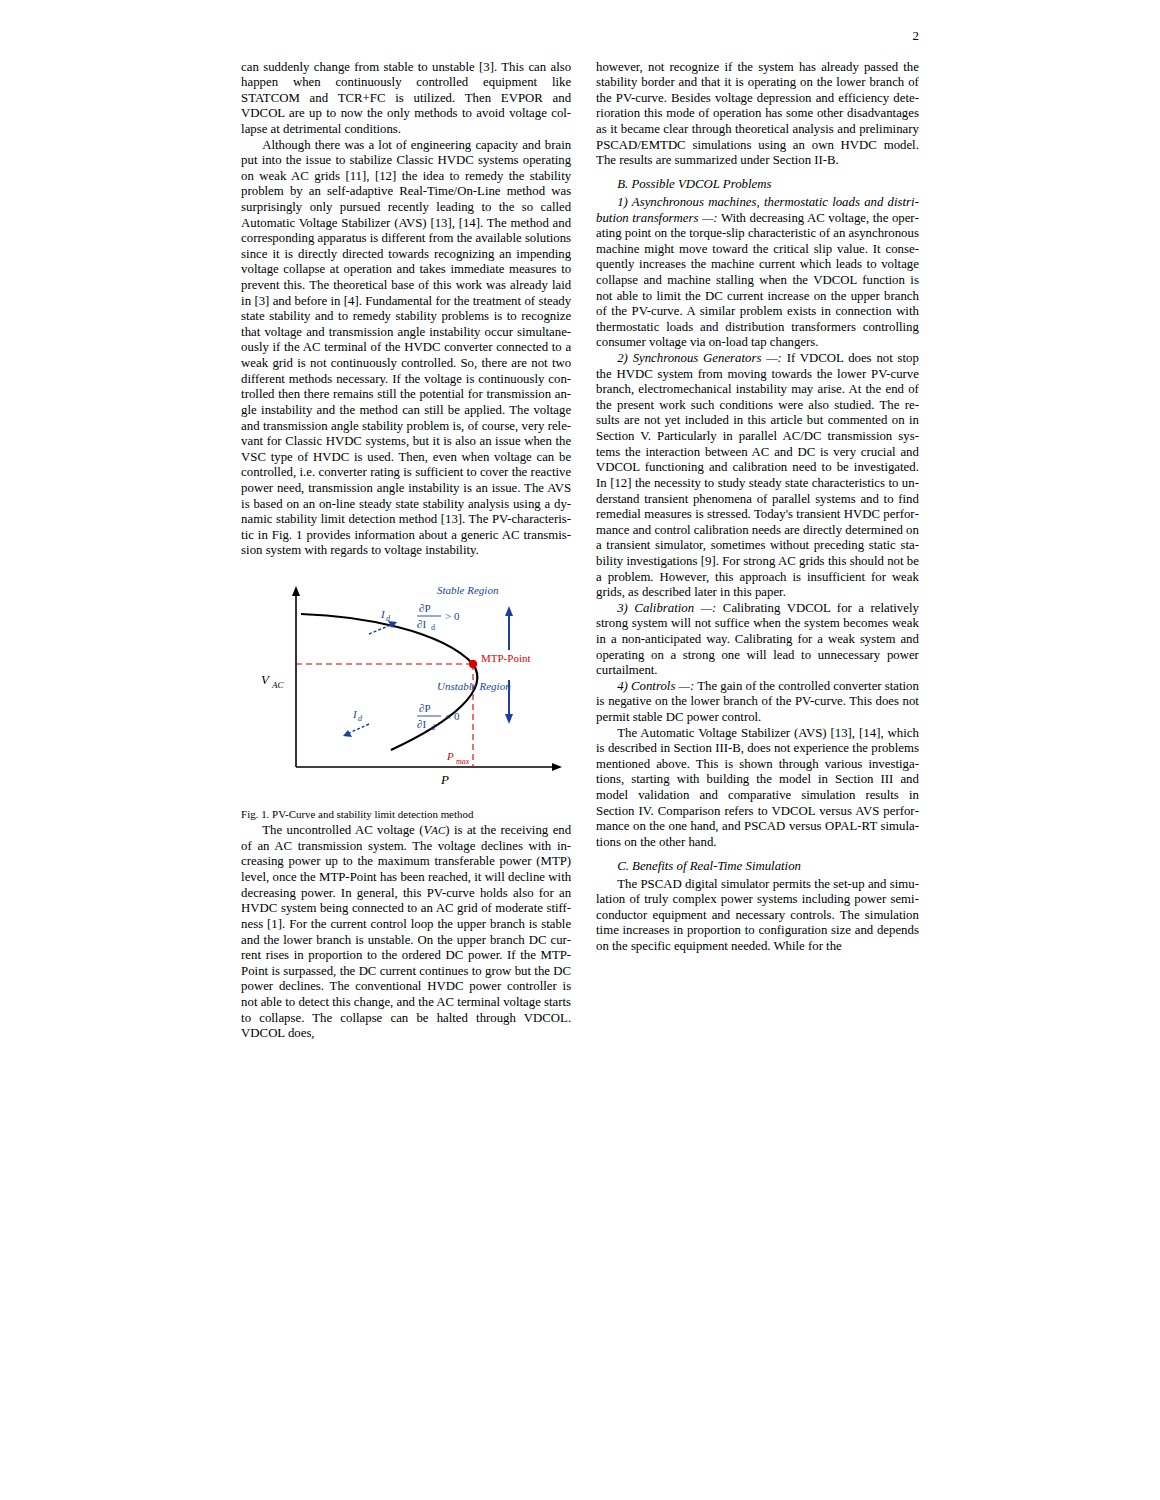2
can suddenly change from stable to unstable [3]. This can also happen when continuously controlled equipment like STATCOM and TCR+FC is utilized. Then EVPOR and VDCOL are up to now the only methods to avoid voltage collapse at detrimental conditions.
Although there was a lot of engineering capacity and brain put into the issue to stabilize Classic HVDC systems operating on weak AC grids [11], [12] the idea to remedy the stability problem by an self-adaptive Real-Time/On-Line method was surprisingly only pursued recently leading to the so called Automatic Voltage Stabilizer (AVS) [13], [14]. The method and corresponding apparatus is different from the available solutions since it is directly directed towards recognizing an impending voltage collapse at operation and takes immediate measures to prevent this. The theoretical base of this work was already laid in [3] and before in [4]. Fundamental for the treatment of steady state stability and to remedy stability problems is to recognize that voltage and transmission angle instability occur simultaneously if the AC terminal of the HVDC converter connected to a weak grid is not continuously controlled. So, there are not two different methods necessary. If the voltage is continuously controlled then there remains still the potential for transmission angle instability and the method can still be applied. The voltage and transmission angle stability problem is, of course, very relevant for Classic HVDC systems, but it is also an issue when the VSC type of HVDC is used. Then, even when voltage can be controlled, i.e. converter rating is sufficient to cover the reactive power need, transmission angle instability is an issue. The AVS is based on an on-line steady state stability analysis using a dynamic stability limit detection method [13]. The PV-characteristic in Fig. 1 provides information about a generic AC transmission system with regards to voltage instability.
Stable Region Unstable Region MTP-Point V AC P P max I d I d ∂P ∂I d > 0 ∂P ∂I d < 0
Fig. 1. PV-Curve and stability limit detection method
The uncontrolled AC voltage (VAC) is at the receiving end of an AC transmission system. The voltage declines with increasing power up to the maximum transferable power (MTP) level, once the MTP-Point has been reached, it will decline with decreasing power. In general, this PV-curve holds also for an HVDC system being connected to an AC grid of moderate stiffness [1]. For the current control loop the upper branch is stable and the lower branch is unstable. On the upper branch DC current rises in proportion to the ordered DC power. If the MTP-Point is surpassed, the DC current continues to grow but the DC power declines. The conventional HVDC power controller is not able to detect this change, and the AC terminal voltage starts to collapse. The collapse can be halted through VDCOL. VDCOL does,
however, not recognize if the system has already passed the stability border and that it is operating on the lower branch of the PV-curve. Besides voltage depression and efficiency deterioration this mode of operation has some other disadvantages as it became clear through theoretical analysis and preliminary PSCAD/EMTDC simulations using an own HVDC model. The results are summarized under Section II-B.
B. Possible VDCOL Problems
1) Asynchronous machines, thermostatic loads and distribution transformers —: With decreasing AC voltage, the operating point on the torque-slip characteristic of an asynchronous machine might move toward the critical slip value. It consequently increases the machine current which leads to voltage collapse and machine stalling when the VDCOL function is not able to limit the DC current increase on the upper branch of the PV-curve. A similar problem exists in connection with thermostatic loads and distribution transformers controlling consumer voltage via on-load tap changers.
2) Synchronous Generators —: If VDCOL does not stop the HVDC system from moving towards the lower PV-curve branch, electromechanical instability may arise. At the end of the present work such conditions were also studied. The results are not yet included in this article but commented on in Section V. Particularly in parallel AC/DC transmission systems the interaction between AC and DC is very crucial and VDCOL functioning and calibration need to be investigated. In [12] the necessity to study steady state characteristics to understand transient phenomena of parallel systems and to find remedial measures is stressed. Today's transient HVDC performance and control calibration needs are directly determined on a transient simulator, sometimes without preceding static stability investigations [9]. For strong AC grids this should not be a problem. However, this approach is insufficient for weak grids, as described later in this paper.
3) Calibration —: Calibrating VDCOL for a relatively strong system will not suffice when the system becomes weak in a non-anticipated way. Calibrating for a weak system and operating on a strong one will lead to unnecessary power curtailment.
4) Controls —: The gain of the controlled converter station is negative on the lower branch of the PV-curve. This does not permit stable DC power control.
The Automatic Voltage Stabilizer (AVS) [13], [14], which is described in Section III-B, does not experience the problems mentioned above. This is shown through various investigations, starting with building the model in Section III and model validation and comparative simulation results in Section IV. Comparison refers to VDCOL versus AVS performance on the one hand, and PSCAD versus OPAL-RT simulations on the other hand.
C. Benefits of Real-Time Simulation
The PSCAD digital simulator permits the set-up and simulation of truly complex power systems including power semiconductor equipment and necessary controls. The simulation time increases in proportion to configuration size and depends on the specific equipment needed. While for the